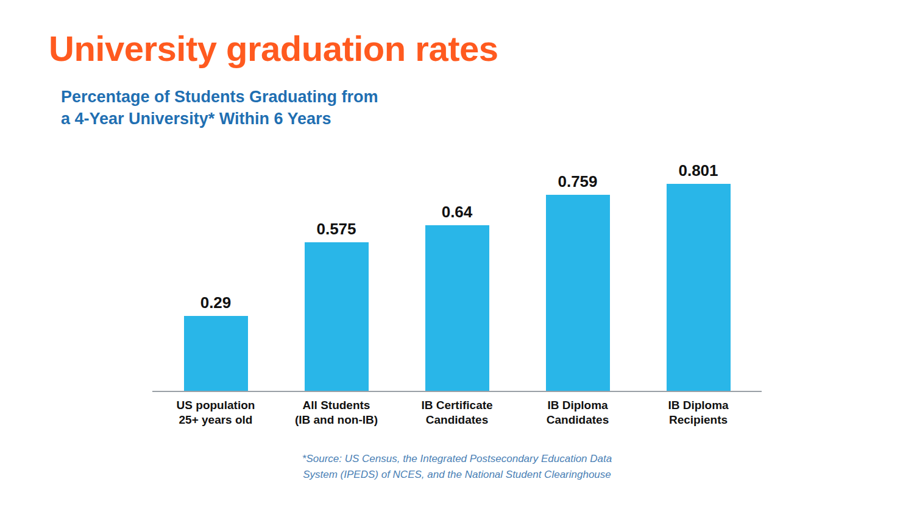University graduation rates
Percentage of Students Graduating from
a 4-Year University* Within 6 Years
0.29
0.575
0.64
0.759
0.801
US population
25+ years old
All Students
(IB and non-IB)
IB Certificate
Candidates
IB Diploma
Candidates
IB Diploma
Recipients
*Source: US Census, the Integrated Postsecondary Education Data System (IPEDS) of NCES, and the National Student Clearinghouse